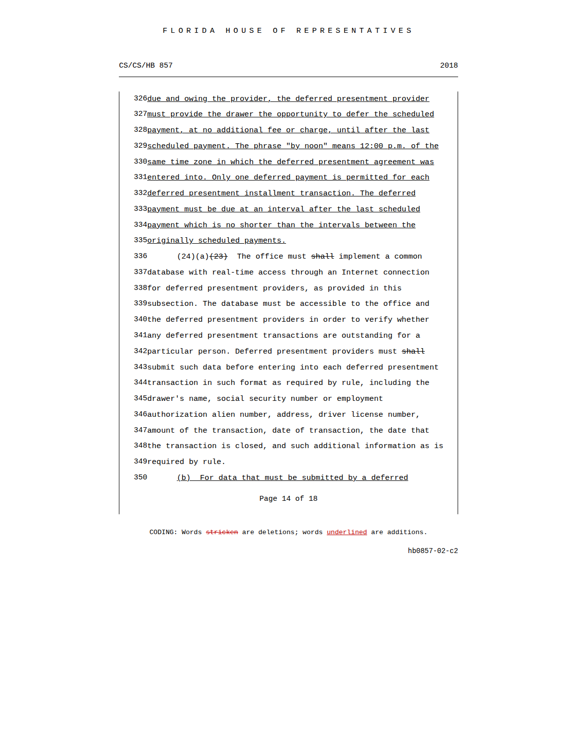FLORIDA HOUSE OF REPRESENTATIVES
CS/CS/HB 857 2018
| 326 | due and owing the provider, the deferred presentment provider |
| 327 | must provide the drawer the opportunity to defer the scheduled |
| 328 | payment, at no additional fee or charge, until after the last |
| 329 | scheduled payment. The phrase "by noon" means 12:00 p.m. of the |
| 330 | same time zone in which the deferred presentment agreement was |
| 331 | entered into. Only one deferred payment is permitted for each |
| 332 | deferred presentment installment transaction. The deferred |
| 333 | payment must be due at an interval after the last scheduled |
| 334 | payment which is no shorter than the intervals between the |
| 335 | originally scheduled payments. |
| 336 | (24)(a) (23) The office must shall implement a common |
| 337 | database with real-time access through an Internet connection |
| 338 | for deferred presentment providers, as provided in this |
| 339 | subsection. The database must be accessible to the office and |
| 340 | the deferred presentment providers in order to verify whether |
| 341 | any deferred presentment transactions are outstanding for a |
| 342 | particular person. Deferred presentment providers must shall |
| 343 | submit such data before entering into each deferred presentment |
| 344 | transaction in such format as required by rule, including the |
| 345 | drawer's name, social security number or employment |
| 346 | authorization alien number, address, driver license number, |
| 347 | amount of the transaction, date of transaction, the date that |
| 348 | the transaction is closed, and such additional information as is |
| 349 | required by rule. |
| 350 | (b) For data that must be submitted by a deferred |
Page 14 of 18
CODING: Words stricken are deletions; words underlined are additions.
hb0857-02-c2